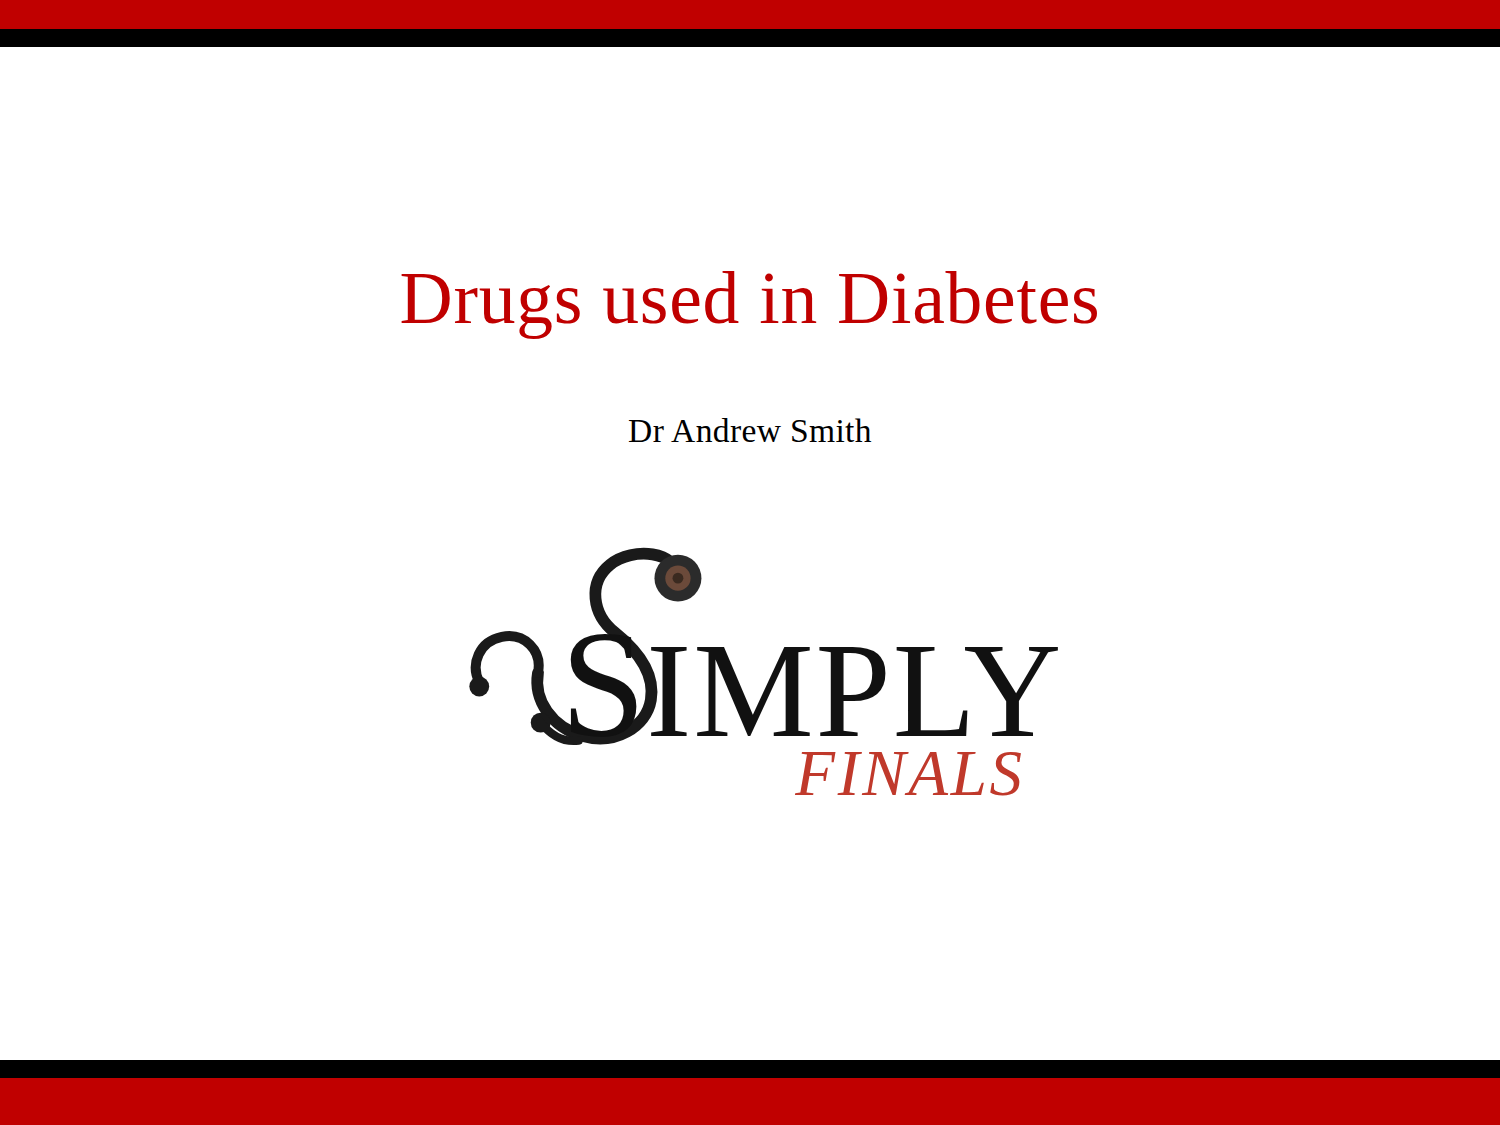Drugs used in Diabetes
Dr Andrew Smith
S IMPLY FINALS